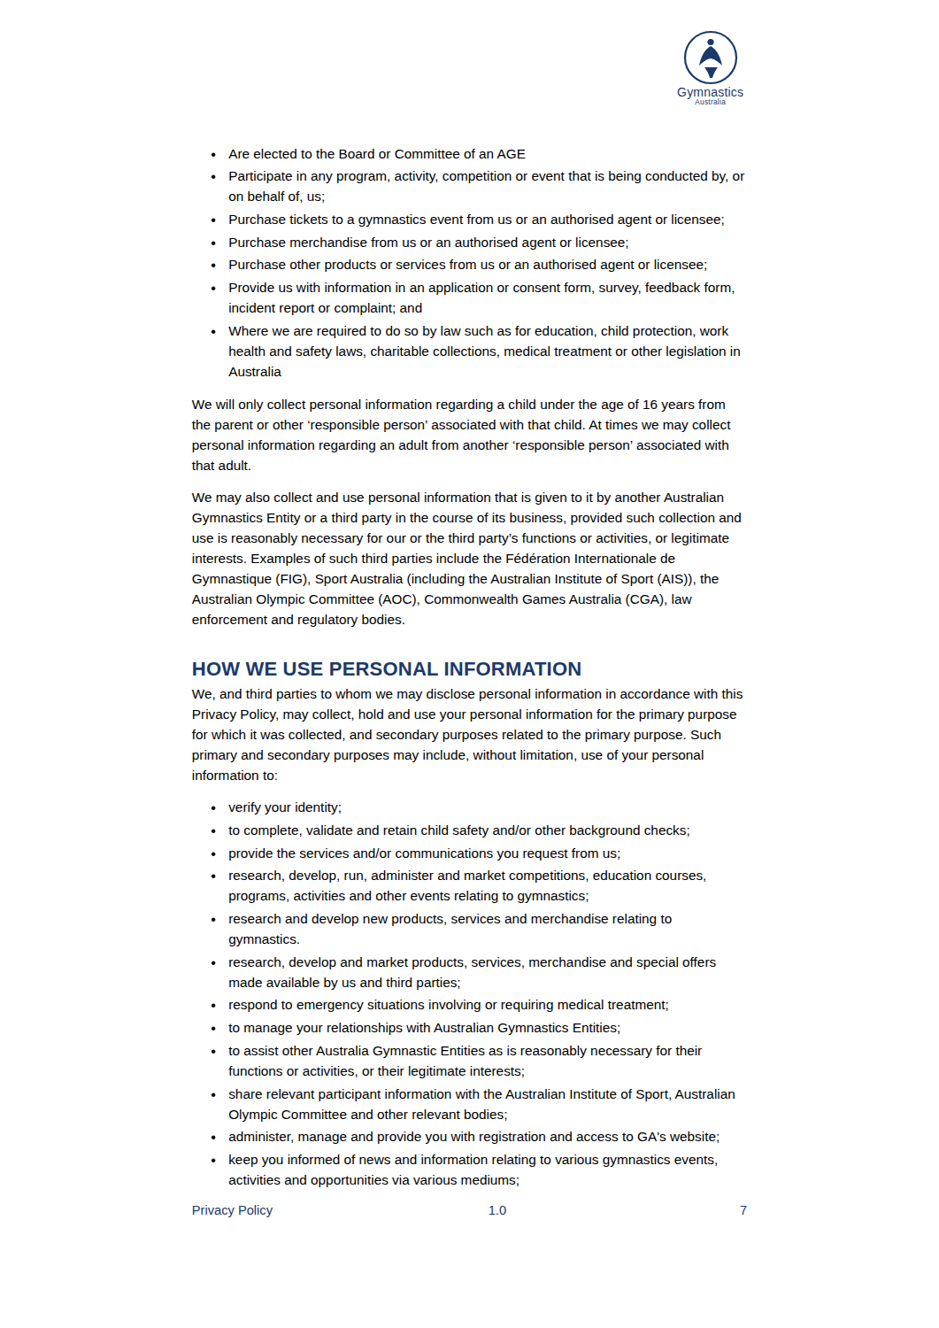Gymnastics
Australia
Are elected to the Board or Committee of an AGE
Participate in any program, activity, competition or event that is being conducted by, or on behalf of, us;
Purchase tickets to a gymnastics event from us or an authorised agent or licensee;
Purchase merchandise from us or an authorised agent or licensee;
Purchase other products or services from us or an authorised agent or licensee;
Provide us with information in an application or consent form, survey, feedback form, incident report or complaint; and
Where we are required to do so by law such as for education, child protection, work health and safety laws, charitable collections, medical treatment or other legislation in Australia
We will only collect personal information regarding a child under the age of 16 years from the parent or other ‘responsible person’ associated with that child. At times we may collect personal information regarding an adult from another ‘responsible person’ associated with that adult.
We may also collect and use personal information that is given to it by another Australian Gymnastics Entity or a third party in the course of its business, provided such collection and use is reasonably necessary for our or the third party’s functions or activities, or legitimate interests. Examples of such third parties include the Fédération Internationale de Gymnastique (FIG), Sport Australia (including the Australian Institute of Sport (AIS)), the Australian Olympic Committee (AOC), Commonwealth Games Australia (CGA), law enforcement and regulatory bodies.
HOW WE USE PERSONAL INFORMATION
We, and third parties to whom we may disclose personal information in accordance with this Privacy Policy, may collect, hold and use your personal information for the primary purpose for which it was collected, and secondary purposes related to the primary purpose. Such primary and secondary purposes may include, without limitation, use of your personal information to:
verify your identity;
to complete, validate and retain child safety and/or other background checks;
provide the services and/or communications you request from us;
research, develop, run, administer and market competitions, education courses, programs, activities and other events relating to gymnastics;
research and develop new products, services and merchandise relating to gymnastics.
research, develop and market products, services, merchandise and special offers made available by us and third parties;
respond to emergency situations involving or requiring medical treatment;
to manage your relationships with Australian Gymnastics Entities;
to assist other Australia Gymnastic Entities as is reasonably necessary for their functions or activities, or their legitimate interests;
share relevant participant information with the Australian Institute of Sport, Australian Olympic Committee and other relevant bodies;
administer, manage and provide you with registration and access to GA's website;
keep you informed of news and information relating to various gymnastics events, activities and opportunities via various mediums;
| Privacy Policy | 1.0 | 7 |